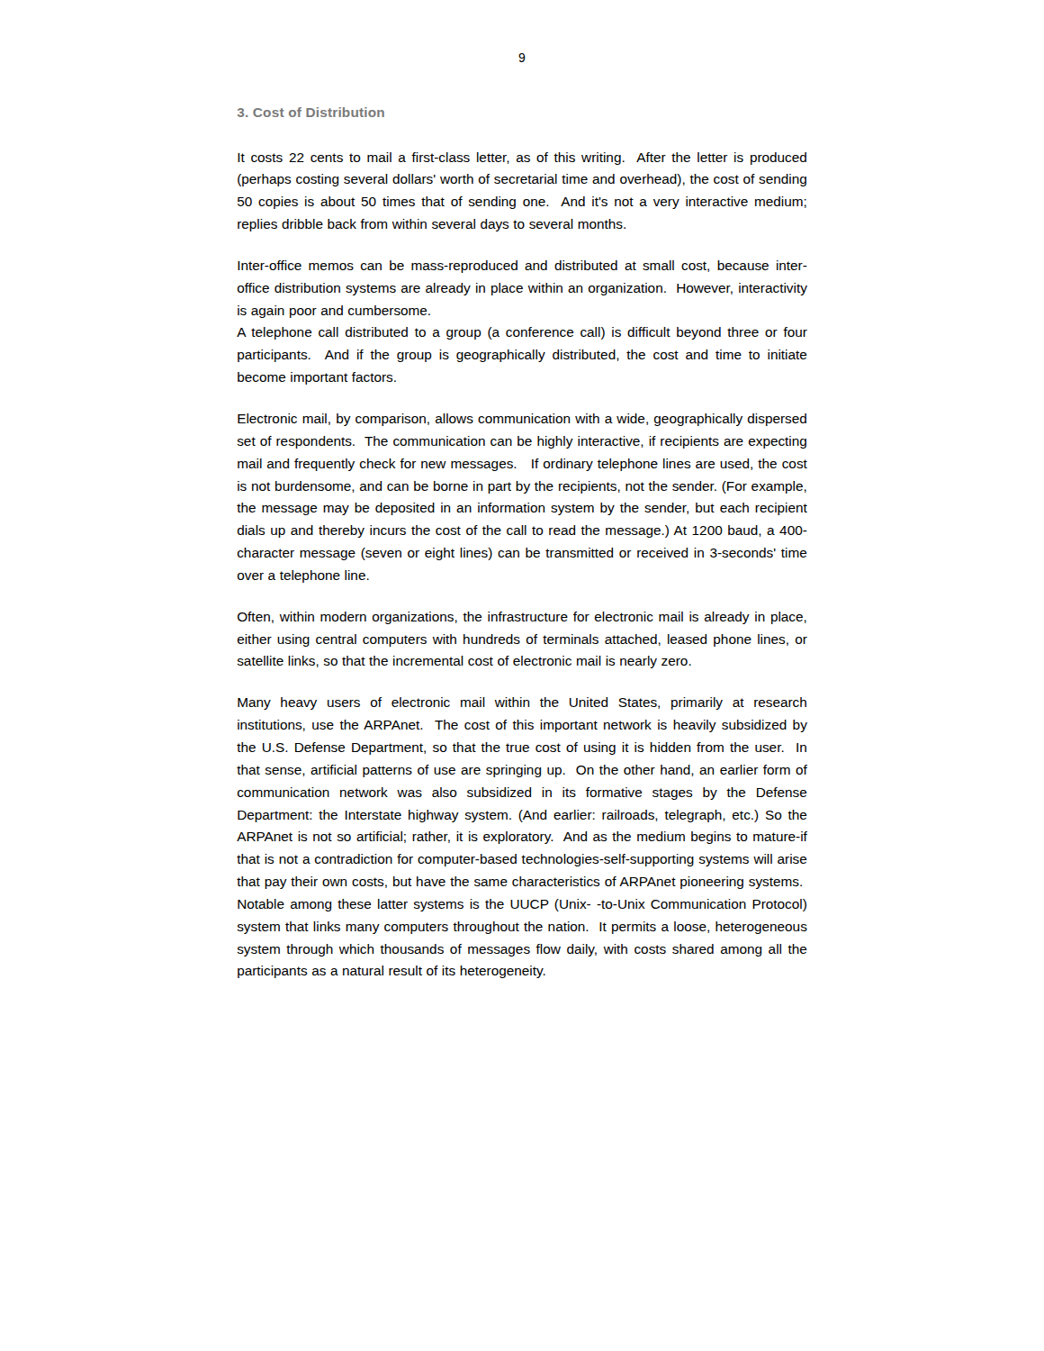9
3. Cost of Distribution
It costs 22 cents to mail a first-class letter, as of this writing. After the letter is produced (perhaps costing several dollars' worth of secretarial time and overhead), the cost of sending 50 copies is about 50 times that of sending one. And it's not a very interactive medium; replies dribble back from within several days to several months.
Inter-office memos can be mass-reproduced and distributed at small cost, because inter-office distribution systems are already in place within an organization. However, interactivity is again poor and cumbersome.
A telephone call distributed to a group (a conference call) is difficult beyond three or four participants. And if the group is geographically distributed, the cost and time to initiate become important factors.
Electronic mail, by comparison, allows communication with a wide, geographically dispersed set of respondents. The communication can be highly interactive, if recipients are expecting mail and frequently check for new messages. If ordinary telephone lines are used, the cost is not burdensome, and can be borne in part by the recipients, not the sender. (For example, the message may be deposited in an information system by the sender, but each recipient dials up and thereby incurs the cost of the call to read the message.) At 1200 baud, a 400-character message (seven or eight lines) can be transmitted or received in 3-seconds' time over a telephone line.
Often, within modern organizations, the infrastructure for electronic mail is already in place, either using central computers with hundreds of terminals attached, leased phone lines, or satellite links, so that the incremental cost of electronic mail is nearly zero.
Many heavy users of electronic mail within the United States, primarily at research institutions, use the ARPAnet. The cost of this important network is heavily subsidized by the U.S. Defense Department, so that the true cost of using it is hidden from the user. In that sense, artificial patterns of use are springing up. On the other hand, an earlier form of communication network was also subsidized in its formative stages by the Defense Department: the Interstate highway system. (And earlier: railroads, telegraph, etc.) So the ARPAnet is not so artificial; rather, it is exploratory. And as the medium begins to mature-if that is not a contradiction for computer-based technologies-self-supporting systems will arise that pay their own costs, but have the same characteristics of ARPAnet pioneering systems. Notable among these latter systems is the UUCP (Unix- -to-Unix Communication Protocol) system that links many computers throughout the nation. It permits a loose, heterogeneous system through which thousands of messages flow daily, with costs shared among all the participants as a natural result of its heterogeneity.